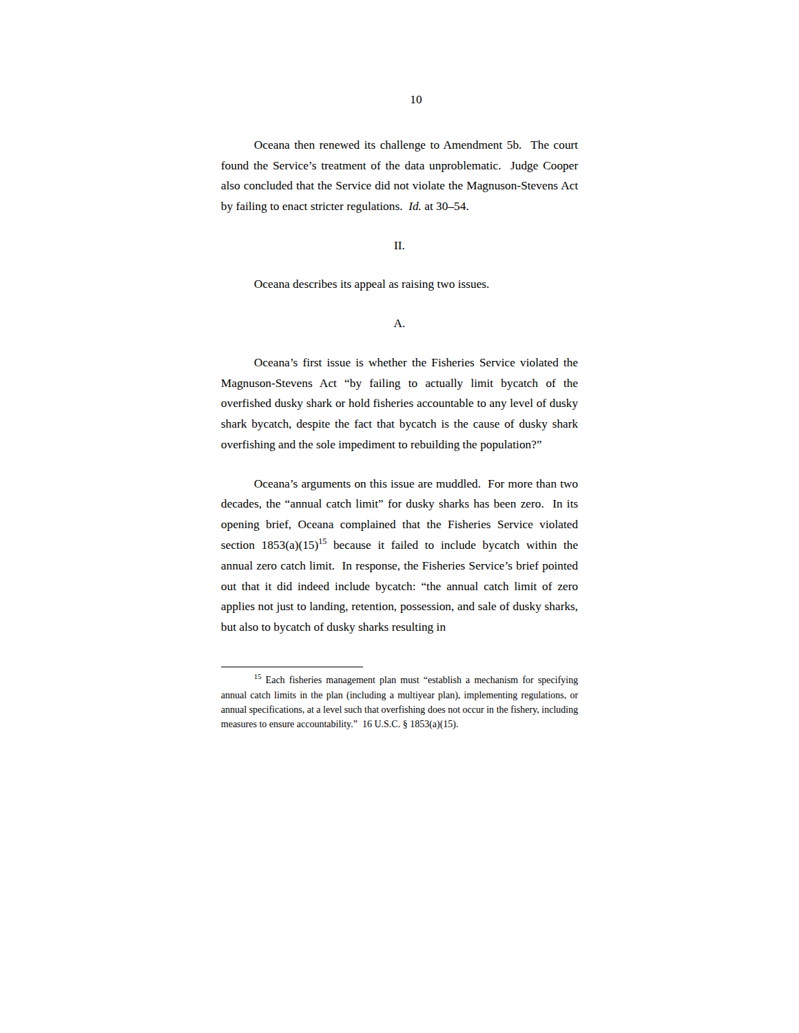10
Oceana then renewed its challenge to Amendment 5b. The court found the Service’s treatment of the data unproblematic. Judge Cooper also concluded that the Service did not violate the Magnuson-Stevens Act by failing to enact stricter regulations. Id. at 30–54.
II.
Oceana describes its appeal as raising two issues.
A.
Oceana’s first issue is whether the Fisheries Service violated the Magnuson-Stevens Act “by failing to actually limit bycatch of the overfished dusky shark or hold fisheries accountable to any level of dusky shark bycatch, despite the fact that bycatch is the cause of dusky shark overfishing and the sole impediment to rebuilding the population?”
Oceana’s arguments on this issue are muddled. For more than two decades, the “annual catch limit” for dusky sharks has been zero. In its opening brief, Oceana complained that the Fisheries Service violated section 1853(a)(15)15 because it failed to include bycatch within the annual zero catch limit. In response, the Fisheries Service’s brief pointed out that it did indeed include bycatch: “the annual catch limit of zero applies not just to landing, retention, possession, and sale of dusky sharks, but also to bycatch of dusky sharks resulting in
15 Each fisheries management plan must “establish a mechanism for specifying annual catch limits in the plan (including a multiyear plan), implementing regulations, or annual specifications, at a level such that overfishing does not occur in the fishery, including measures to ensure accountability.” 16 U.S.C. § 1853(a)(15).